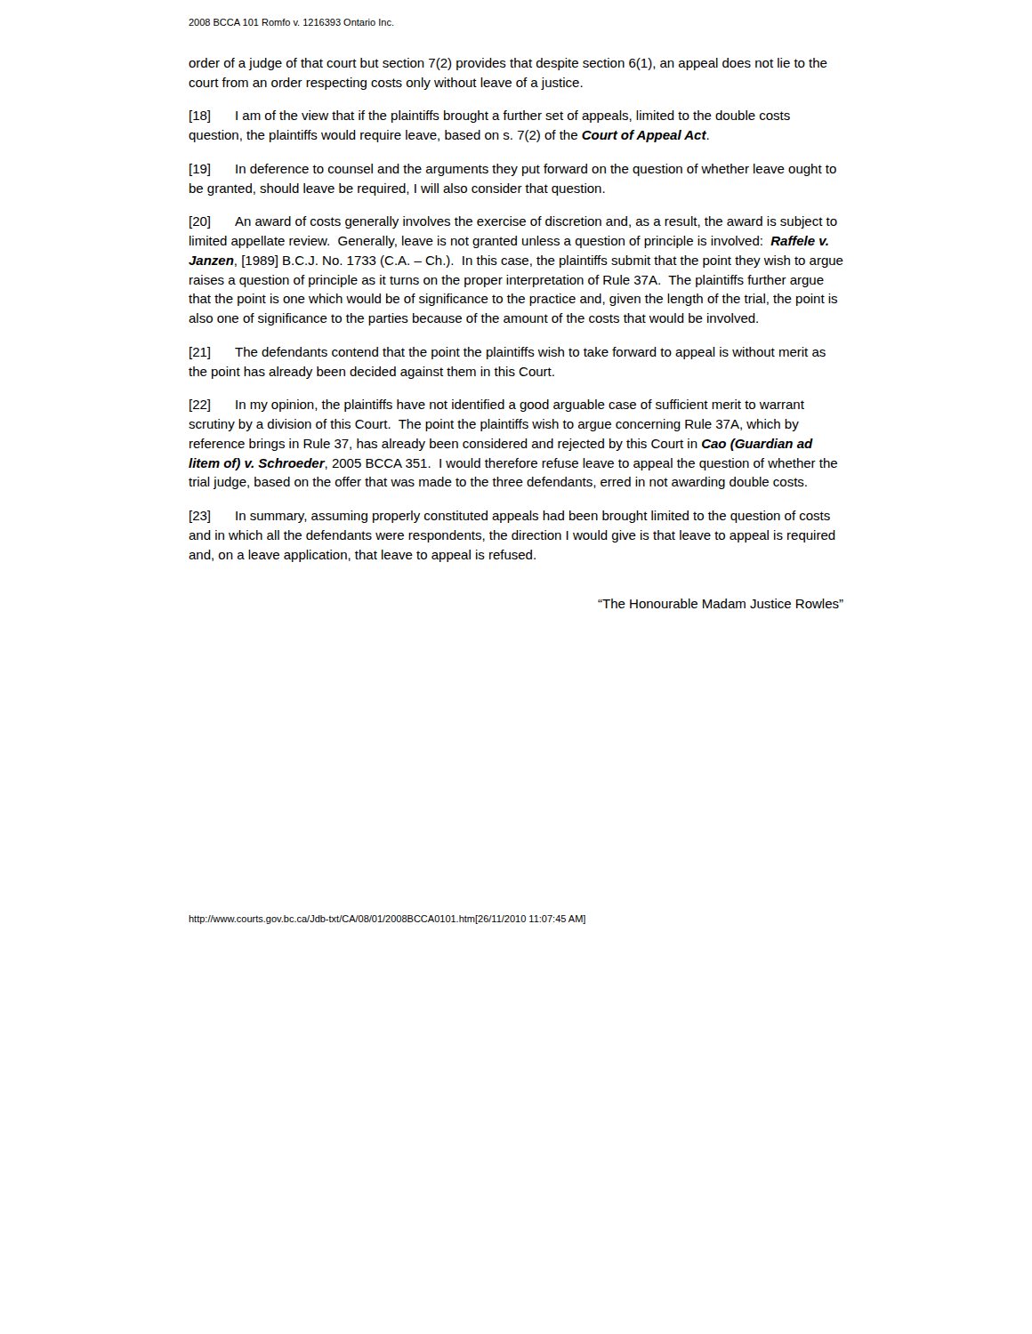2008 BCCA 101 Romfo v. 1216393 Ontario Inc.
order of a judge of that court but section 7(2) provides that despite section 6(1), an appeal does not lie to the court from an order respecting costs only without leave of a justice.
[18] I am of the view that if the plaintiffs brought a further set of appeals, limited to the double costs question, the plaintiffs would require leave, based on s. 7(2) of the Court of Appeal Act.
[19] In deference to counsel and the arguments they put forward on the question of whether leave ought to be granted, should leave be required, I will also consider that question.
[20] An award of costs generally involves the exercise of discretion and, as a result, the award is subject to limited appellate review. Generally, leave is not granted unless a question of principle is involved: Raffele v. Janzen, [1989] B.C.J. No. 1733 (C.A. – Ch.). In this case, the plaintiffs submit that the point they wish to argue raises a question of principle as it turns on the proper interpretation of Rule 37A. The plaintiffs further argue that the point is one which would be of significance to the practice and, given the length of the trial, the point is also one of significance to the parties because of the amount of the costs that would be involved.
[21] The defendants contend that the point the plaintiffs wish to take forward to appeal is without merit as the point has already been decided against them in this Court.
[22] In my opinion, the plaintiffs have not identified a good arguable case of sufficient merit to warrant scrutiny by a division of this Court. The point the plaintiffs wish to argue concerning Rule 37A, which by reference brings in Rule 37, has already been considered and rejected by this Court in Cao (Guardian ad litem of) v. Schroeder, 2005 BCCA 351. I would therefore refuse leave to appeal the question of whether the trial judge, based on the offer that was made to the three defendants, erred in not awarding double costs.
[23] In summary, assuming properly constituted appeals had been brought limited to the question of costs and in which all the defendants were respondents, the direction I would give is that leave to appeal is required and, on a leave application, that leave to appeal is refused.
“The Honourable Madam Justice Rowles”
http://www.courts.gov.bc.ca/Jdb-txt/CA/08/01/2008BCCA0101.htm[26/11/2010 11:07:45 AM]